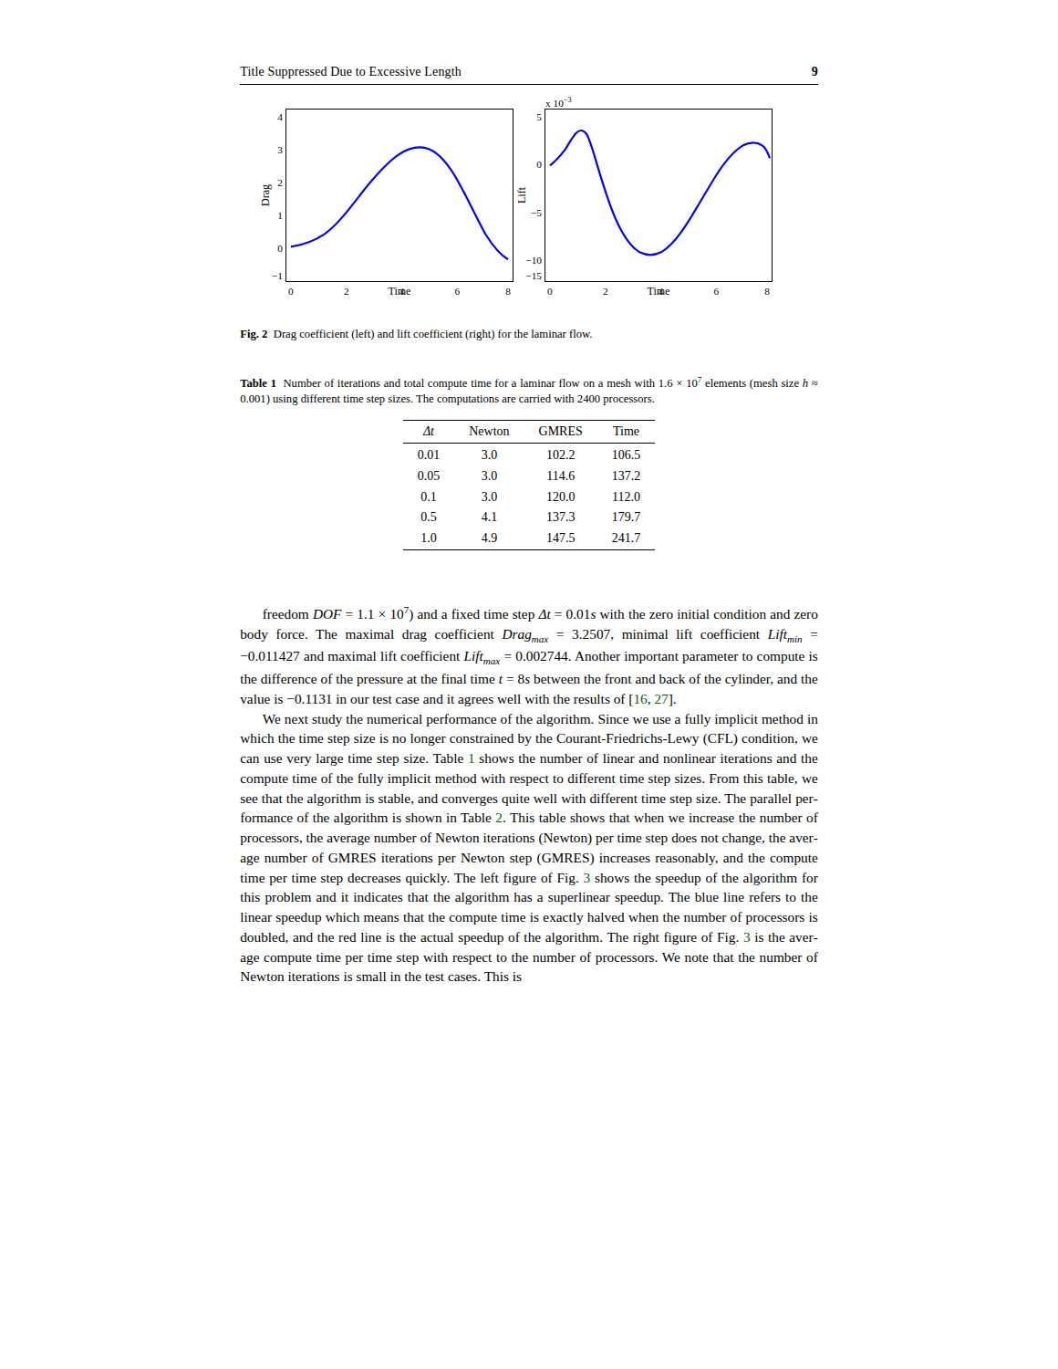Title Suppressed Due to Excessive Length 9
Drag 4 3 2 1 0 −1 0 2 4 6 8
Time
Lift x 10−3 5 0 −5 −10 −15 0 2 4 6 8
Time
Fig. 2 Drag coefficient (left) and lift coefficient (right) for the laminar flow.
Table 1 Number of iterations and total compute time for a laminar flow on a mesh with 1.6 × 107 elements (mesh size h ≈ 0.001) using different time step sizes. The computations are carried with 2400 processors.
| Δt | Newton | GMRES | Time |
| --- | --- | --- | --- |
| 0.01 | 3.0 | 102.2 | 106.5 |
| 0.05 | 3.0 | 114.6 | 137.2 |
| 0.1 | 3.0 | 120.0 | 112.0 |
| 0.5 | 4.1 | 137.3 | 179.7 |
| 1.0 | 4.9 | 147.5 | 241.7 |
freedom DOF = 1.1 × 107) and a fixed time step Δt = 0.01s with the zero initial condition and zero body force. The maximal drag coefficient Dragmax = 3.2507, minimal lift coefficient Liftmin = −0.011427 and maximal lift coefficient Liftmax = 0.002744. Another important parameter to compute is the difference of the pressure at the final time t = 8s between the front and back of the cylinder, and the value is −0.1131 in our test case and it agrees well with the results of [16, 27].
We next study the numerical performance of the algorithm. Since we use a fully implicit method in which the time step size is no longer constrained by the Courant-Friedrichs-Lewy (CFL) condition, we can use very large time step size. Table 1 shows the number of linear and nonlinear iterations and the compute time of the fully implicit method with respect to different time step sizes. From this table, we see that the algorithm is stable, and converges quite well with different time step size. The parallel performance of the algorithm is shown in Table 2. This table shows that when we increase the number of processors, the average number of Newton iterations (Newton) per time step does not change, the average number of GMRES iterations per Newton step (GMRES) increases reasonably, and the compute time per time step decreases quickly. The left figure of Fig. 3 shows the speedup of the algorithm for this problem and it indicates that the algorithm has a superlinear speedup. The blue line refers to the linear speedup which means that the compute time is exactly halved when the number of processors is doubled, and the red line is the actual speedup of the algorithm. The right figure of Fig. 3 is the average compute time per time step with respect to the number of processors. We note that the number of Newton iterations is small in the test cases. This is